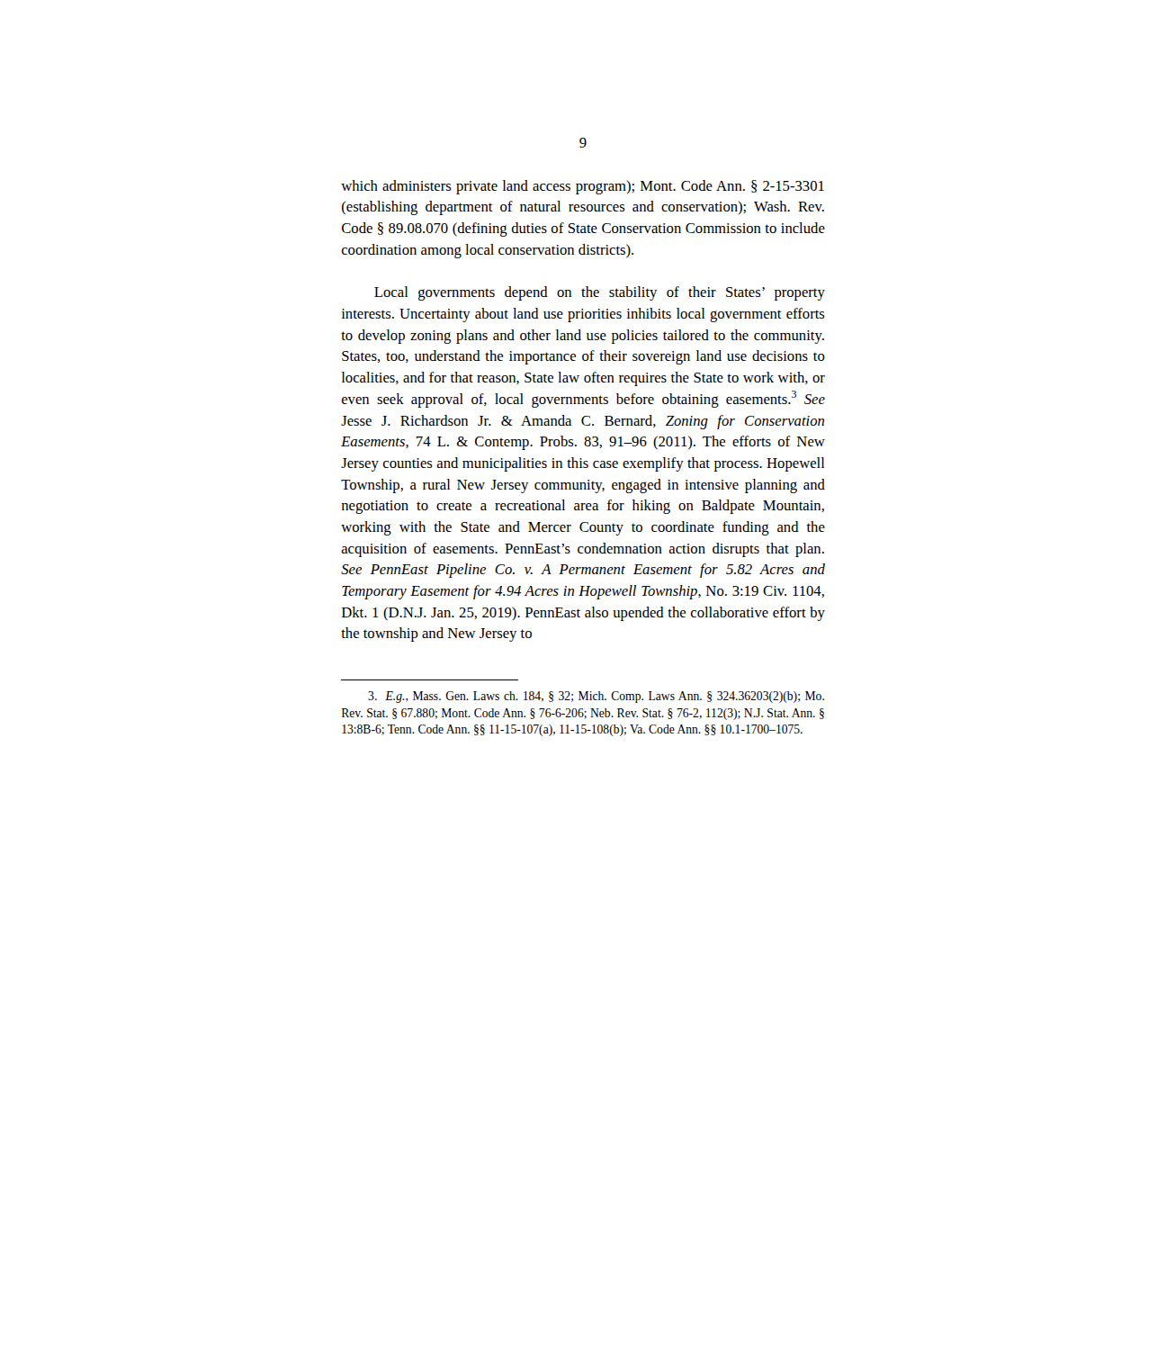9
which administers private land access program); Mont. Code Ann. § 2-15-3301 (establishing department of natural resources and conservation); Wash. Rev. Code § 89.08.070 (defining duties of State Conservation Commission to include coordination among local conservation districts).
Local governments depend on the stability of their States’ property interests. Uncertainty about land use priorities inhibits local government efforts to develop zoning plans and other land use policies tailored to the community. States, too, understand the importance of their sovereign land use decisions to localities, and for that reason, State law often requires the State to work with, or even seek approval of, local governments before obtaining easements.3 See Jesse J. Richardson Jr. & Amanda C. Bernard, Zoning for Conservation Easements, 74 L. & Contemp. Probs. 83, 91–96 (2011). The efforts of New Jersey counties and municipalities in this case exemplify that process. Hopewell Township, a rural New Jersey community, engaged in intensive planning and negotiation to create a recreational area for hiking on Baldpate Mountain, working with the State and Mercer County to coordinate funding and the acquisition of easements. PennEast’s condemnation action disrupts that plan. See PennEast Pipeline Co. v. A Permanent Easement for 5.82 Acres and Temporary Easement for 4.94 Acres in Hopewell Township, No. 3:19 Civ. 1104, Dkt. 1 (D.N.J. Jan. 25, 2019). PennEast also upended the collaborative effort by the township and New Jersey to
3. E.g., Mass. Gen. Laws ch. 184, § 32; Mich. Comp. Laws Ann. § 324.36203(2)(b); Mo. Rev. Stat. § 67.880; Mont. Code Ann. § 76-6-206; Neb. Rev. Stat. § 76-2, 112(3); N.J. Stat. Ann. § 13:8B-6; Tenn. Code Ann. §§ 11-15-107(a), 11-15-108(b); Va. Code Ann. §§ 10.1-1700–1075.